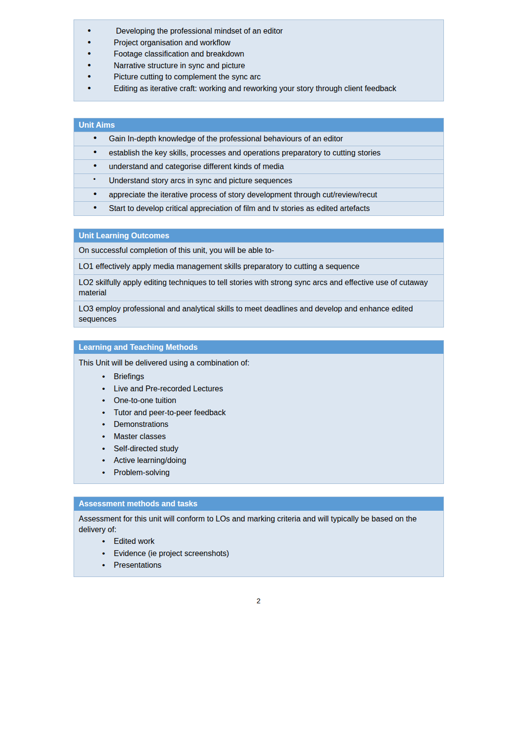Developing the professional mindset of an editor
Project organisation and workflow
Footage classification and breakdown
Narrative structure in sync and picture
Picture cutting to complement the sync arc
Editing as iterative craft: working and reworking your story through client feedback
Unit Aims
● Gain In-depth knowledge of the professional behaviours of an editor
● establish the key skills, processes and operations preparatory to cutting stories
● understand and categorise different kinds of media
• Understand story arcs in sync and picture sequences
● appreciate the iterative process of story development through cut/review/recut
● Start to develop critical appreciation of film and tv stories as edited artefacts
Unit Learning Outcomes
On successful completion of this unit, you will be able to-
LO1 effectively apply media management skills preparatory to cutting a sequence
LO2 skilfully apply editing techniques to tell stories with strong sync arcs and effective use of cutaway material
LO3 employ professional and analytical skills to meet deadlines and develop and enhance edited sequences
Learning and Teaching Methods
This Unit will be delivered using a combination of:
Briefings
Live and Pre-recorded Lectures
One-to-one tuition
Tutor and peer-to-peer feedback
Demonstrations
Master classes
Self-directed study
Active learning/doing
Problem-solving
Assessment methods and tasks
Assessment for this unit will conform to LOs and marking criteria and will typically be based on the delivery of:
Edited work
Evidence (ie project screenshots)
Presentations
2